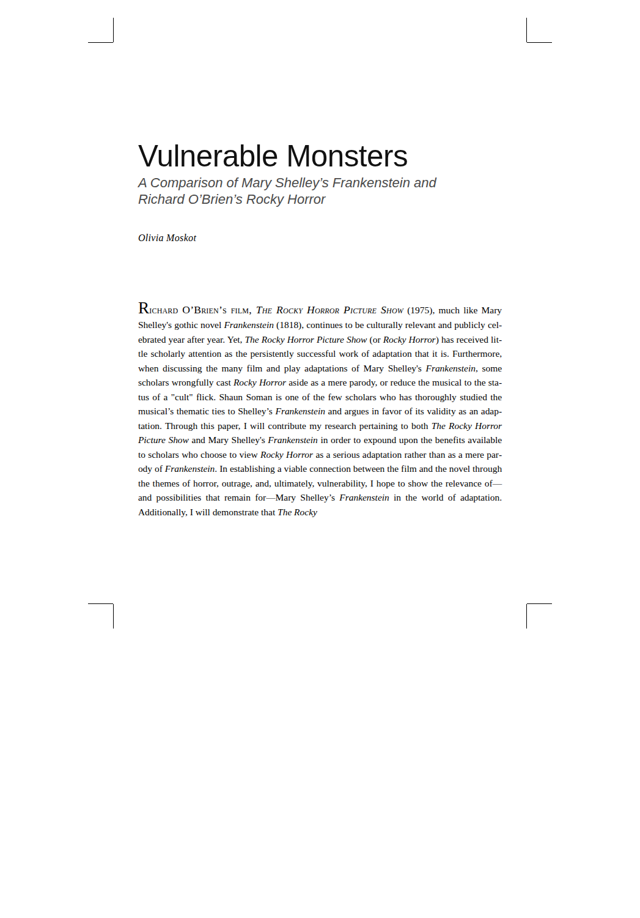Vulnerable Monsters
A Comparison of Mary Shelley’s Frankenstein and Richard O’Brien’s Rocky Horror
Olivia Moskot
Richard O’Brien’s film, The Rocky Horror Picture Show (1975), much like Mary Shelley's gothic novel Frankenstein (1818), continues to be culturally relevant and publicly celebrated year after year. Yet, The Rocky Horror Picture Show (or Rocky Horror) has received little scholarly attention as the persistently successful work of adaptation that it is. Furthermore, when discussing the many film and play adaptations of Mary Shelley's Frankenstein, some scholars wrongfully cast Rocky Horror aside as a mere parody, or reduce the musical to the status of a "cult" flick. Shaun Soman is one of the few scholars who has thoroughly studied the musical’s thematic ties to Shelley’s Frankenstein and argues in favor of its validity as an adaptation. Through this paper, I will contribute my research pertaining to both The Rocky Horror Picture Show and Mary Shelley's Frankenstein in order to expound upon the benefits available to scholars who choose to view Rocky Horror as a serious adaptation rather than as a mere parody of Frankenstein. In establishing a viable connection between the film and the novel through the themes of horror, outrage, and, ultimately, vulnerability, I hope to show the relevance of—and possibilities that remain for—Mary Shelley’s Frankenstein in the world of adaptation. Additionally, I will demonstrate that The Rocky